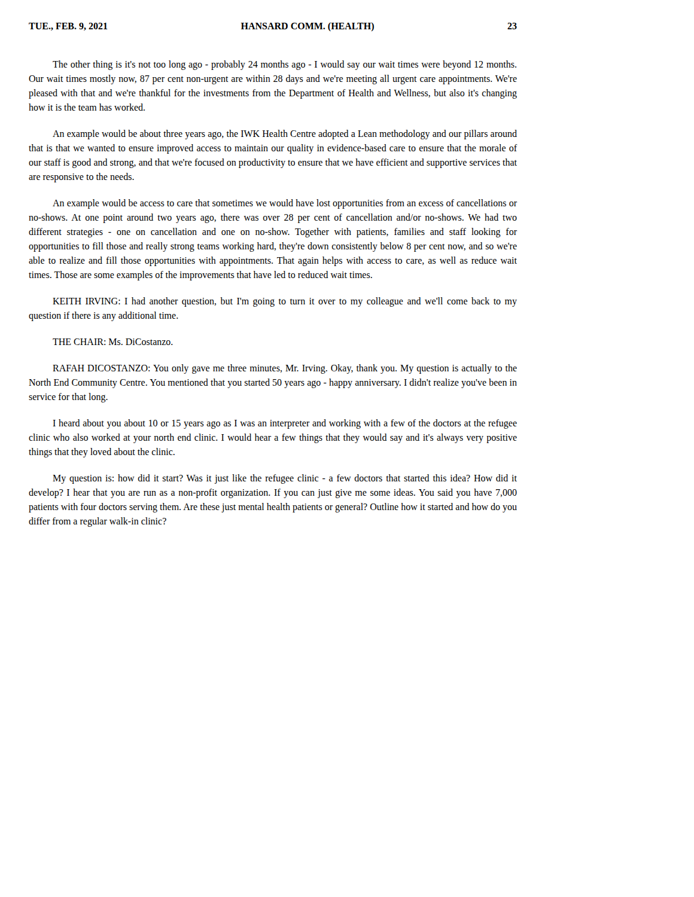TUE., FEB. 9, 2021 HANSARD COMM. (HEALTH) 23
The other thing is it's not too long ago - probably 24 months ago - I would say our wait times were beyond 12 months. Our wait times mostly now, 87 per cent non-urgent are within 28 days and we're meeting all urgent care appointments. We're pleased with that and we're thankful for the investments from the Department of Health and Wellness, but also it's changing how it is the team has worked.
An example would be about three years ago, the IWK Health Centre adopted a Lean methodology and our pillars around that is that we wanted to ensure improved access to maintain our quality in evidence-based care to ensure that the morale of our staff is good and strong, and that we're focused on productivity to ensure that we have efficient and supportive services that are responsive to the needs.
An example would be access to care that sometimes we would have lost opportunities from an excess of cancellations or no-shows. At one point around two years ago, there was over 28 per cent of cancellation and/or no-shows. We had two different strategies - one on cancellation and one on no-show. Together with patients, families and staff looking for opportunities to fill those and really strong teams working hard, they're down consistently below 8 per cent now, and so we're able to realize and fill those opportunities with appointments. That again helps with access to care, as well as reduce wait times. Those are some examples of the improvements that have led to reduced wait times.
KEITH IRVING: I had another question, but I'm going to turn it over to my colleague and we'll come back to my question if there is any additional time.
THE CHAIR: Ms. DiCostanzo.
RAFAH DICOSTANZO: You only gave me three minutes, Mr. Irving. Okay, thank you. My question is actually to the North End Community Centre. You mentioned that you started 50 years ago - happy anniversary. I didn't realize you've been in service for that long.
I heard about you about 10 or 15 years ago as I was an interpreter and working with a few of the doctors at the refugee clinic who also worked at your north end clinic. I would hear a few things that they would say and it's always very positive things that they loved about the clinic.
My question is: how did it start? Was it just like the refugee clinic - a few doctors that started this idea? How did it develop? I hear that you are run as a non-profit organization. If you can just give me some ideas. You said you have 7,000 patients with four doctors serving them. Are these just mental health patients or general? Outline how it started and how do you differ from a regular walk-in clinic?